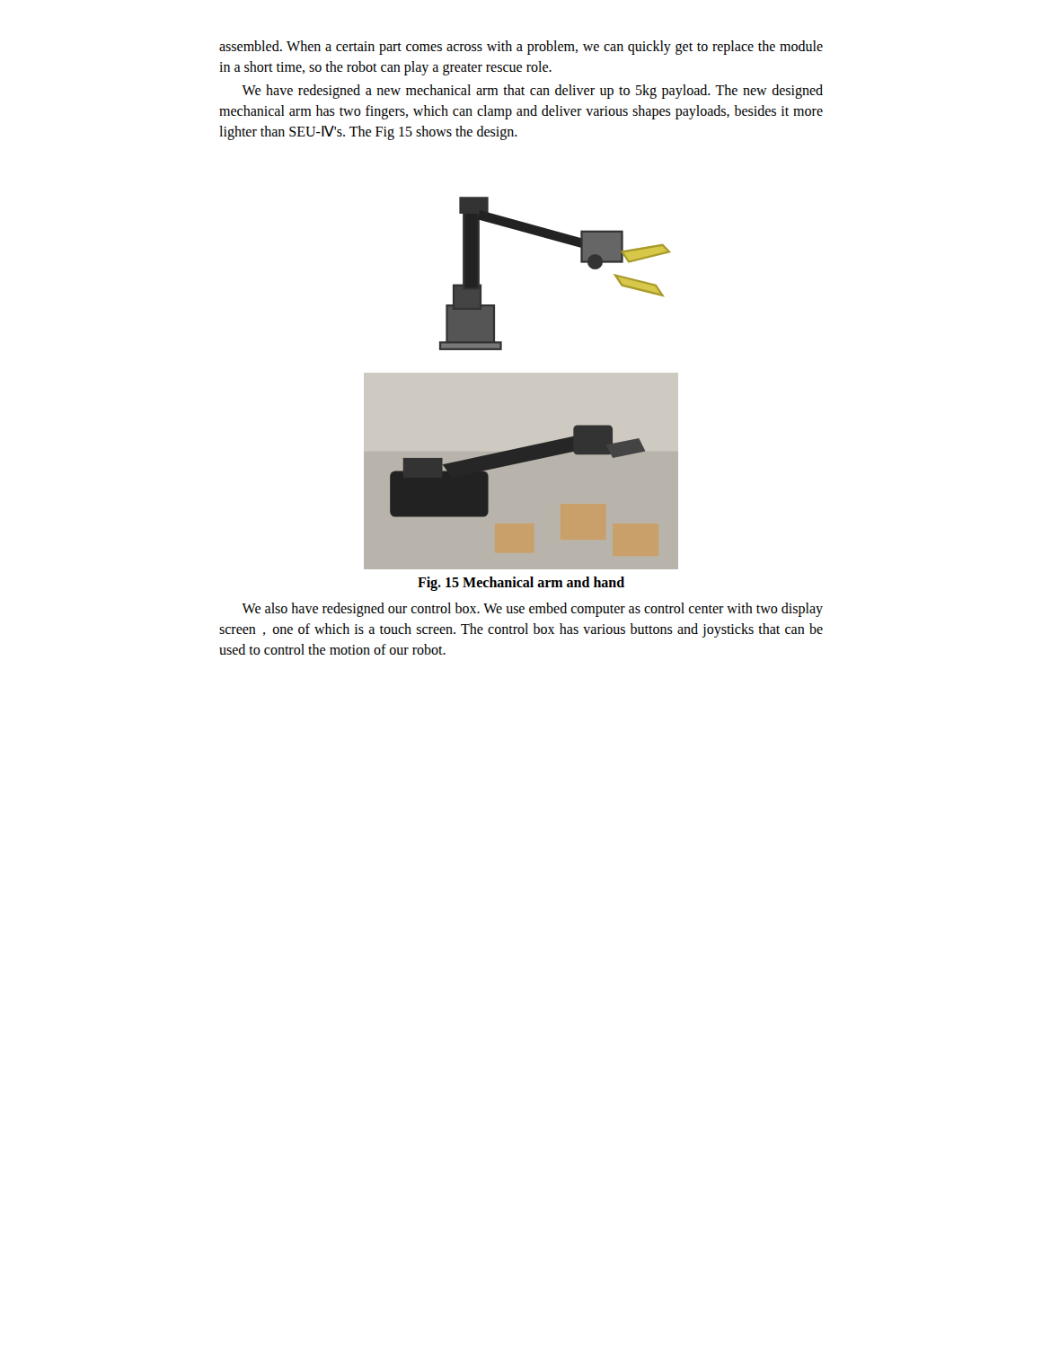assembled. When a certain part comes across with a problem, we can quickly get to replace the module in a short time, so the robot can play a greater rescue role.
We have redesigned a new mechanical arm that can deliver up to 5kg payload. The new designed mechanical arm has two fingers, which can clamp and deliver various shapes payloads, besides it more lighter than SEU-Ⅳ's. The Fig 15 shows the design.
Fig. 15 Mechanical arm and hand
We also have redesigned our control box. We use embed computer as control center with two display screen，one of which is a touch screen. The control box has various buttons and joysticks that can be used to control the motion of our robot.